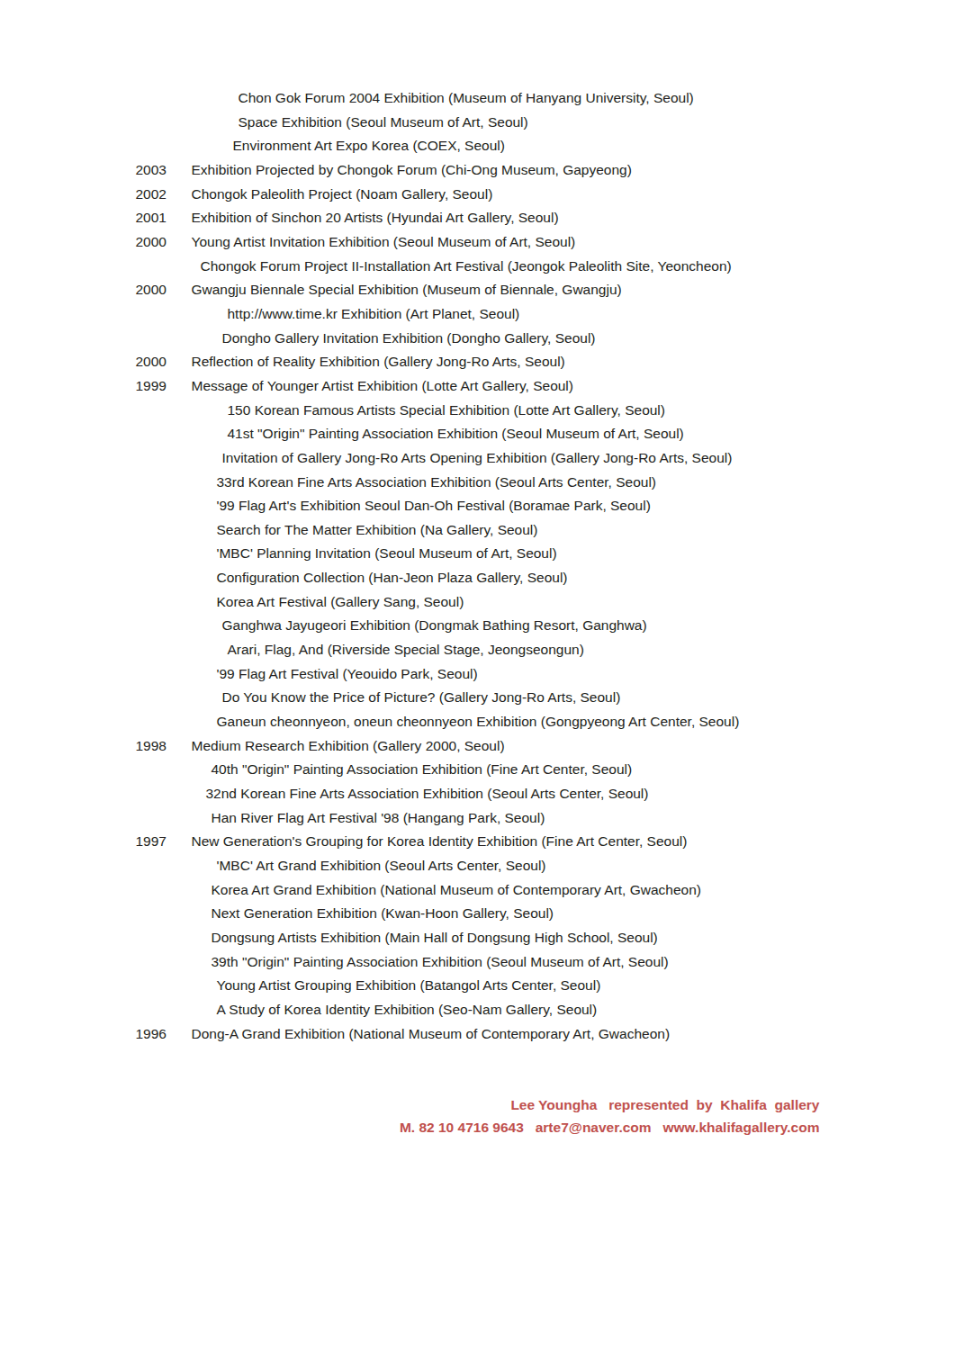Chon Gok Forum 2004 Exhibition (Museum of Hanyang University, Seoul)
Space Exhibition (Seoul Museum of Art, Seoul)
Environment Art Expo Korea (COEX, Seoul)
2003 Exhibition Projected by Chongok Forum (Chi-Ong Museum, Gapyeong)
2002 Chongok Paleolith Project (Noam Gallery, Seoul)
2001 Exhibition of Sinchon 20 Artists (Hyundai Art Gallery, Seoul)
2000 Young Artist Invitation Exhibition (Seoul Museum of Art, Seoul)
Chongok Forum Project II-Installation Art Festival (Jeongok Paleolith Site, Yeoncheon)
2000 Gwangju Biennale Special Exhibition (Museum of Biennale, Gwangju)
http://www.time.kr Exhibition (Art Planet, Seoul)
Dongho Gallery Invitation Exhibition (Dongho Gallery, Seoul)
2000 Reflection of Reality Exhibition (Gallery Jong-Ro Arts, Seoul)
1999 Message of Younger Artist Exhibition (Lotte Art Gallery, Seoul)
150 Korean Famous Artists Special Exhibition (Lotte Art Gallery, Seoul)
41st "Origin" Painting Association Exhibition (Seoul Museum of Art, Seoul)
Invitation of Gallery Jong-Ro Arts Opening Exhibition (Gallery Jong-Ro Arts, Seoul)
33rd Korean Fine Arts Association Exhibition (Seoul Arts Center, Seoul)
'99 Flag Art's Exhibition Seoul Dan-Oh Festival (Boramae Park, Seoul)
Search for The Matter Exhibition (Na Gallery, Seoul)
'MBC' Planning Invitation (Seoul Museum of Art, Seoul)
Configuration Collection (Han-Jeon Plaza Gallery, Seoul)
Korea Art Festival (Gallery Sang, Seoul)
Ganghwa Jayugeori Exhibition (Dongmak Bathing Resort, Ganghwa)
Arari, Flag, And (Riverside Special Stage, Jeongseongun)
'99 Flag Art Festival (Yeouido Park, Seoul)
Do You Know the Price of Picture? (Gallery Jong-Ro Arts, Seoul)
Ganeun cheonnyeon, oneun cheonnyeon Exhibition (Gongpyeong Art Center, Seoul)
1998 Medium Research Exhibition (Gallery 2000, Seoul)
40th "Origin" Painting Association Exhibition (Fine Art Center, Seoul)
32nd Korean Fine Arts Association Exhibition (Seoul Arts Center, Seoul)
Han River Flag Art Festival '98 (Hangang Park, Seoul)
1997 New Generation's Grouping for Korea Identity Exhibition (Fine Art Center, Seoul)
'MBC' Art Grand Exhibition (Seoul Arts Center, Seoul)
Korea Art Grand Exhibition (National Museum of Contemporary Art, Gwacheon)
Next Generation Exhibition (Kwan-Hoon Gallery, Seoul)
Dongsung Artists Exhibition (Main Hall of Dongsung High School, Seoul)
39th "Origin" Painting Association Exhibition (Seoul Museum of Art, Seoul)
Young Artist Grouping Exhibition (Batangol Arts Center, Seoul)
A Study of Korea Identity Exhibition (Seo-Nam Gallery, Seoul)
1996 Dong-A Grand Exhibition (National Museum of Contemporary Art, Gwacheon)
Lee Youngha represented by Khalifa gallery
M. 82 10 4716 9643 arte7@naver.com www.khalifagallery.com